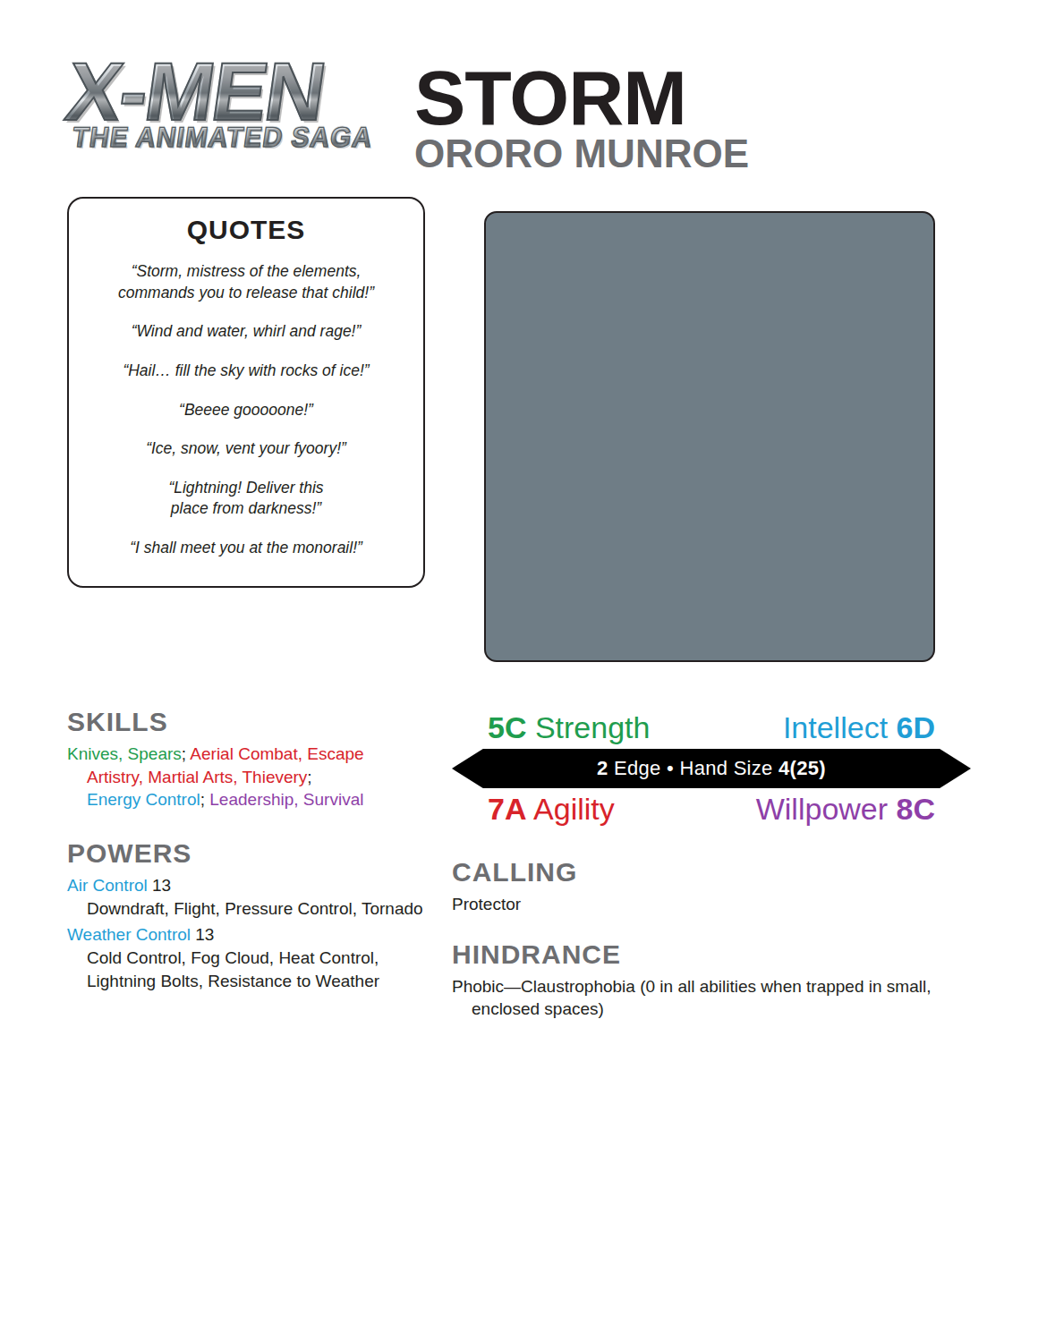X‑MEN
THE ANIMATED SAGA
STORM
ORORO MUNROE
QUOTES
“Storm, mistress of the elements, commands you to release that child!”
“Wind and water, whirl and rage!”
“Hail… fill the sky with rocks of ice!”
“Beeee gooooone!”
“Ice, snow, vent your fyoory!”
“Lightning! Deliver this
place from darkness!”
“I shall meet you at the monorail!”
SKILLS
Knives, Spears; Aerial Combat, Escape Artistry, Martial Arts, Thievery; Energy Control; Leadership, Survival
POWERS
Air Control 13
Downdraft, Flight, Pressure Control, Tornado
Weather Control 13
Cold Control, Fog Cloud, Heat Control, Lightning Bolts, Resistance to Weather
5C Strength Intellect 6D
2 Edge • Hand Size 4(25)
7A Agility Willpower 8C
CALLING
Protector
HINDRANCE
Phobic—Claustrophobia (0 in all abilities when trapped in small, enclosed spaces)